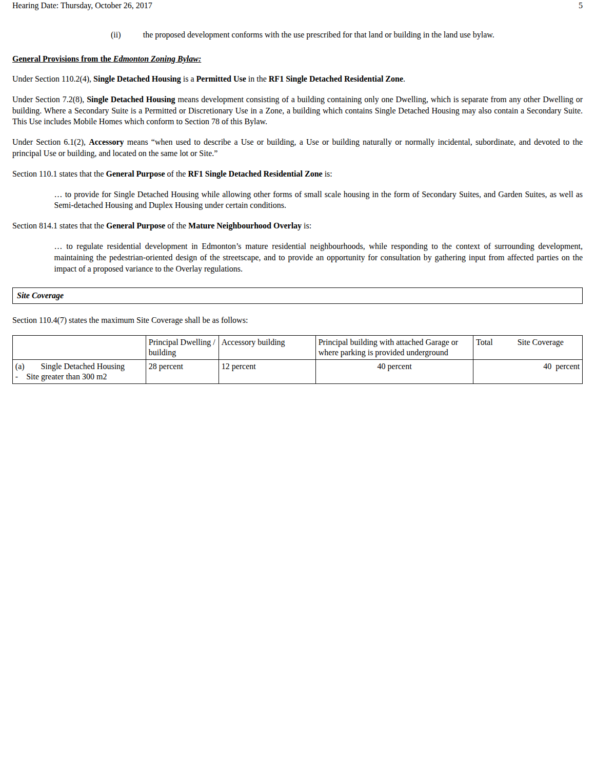Hearing Date: Thursday, October 26, 2017
5
(ii)
the proposed development conforms with the use prescribed for that land or building in the land use bylaw.
General Provisions from the Edmonton Zoning Bylaw:
Under Section 110.2(4), Single Detached Housing is a Permitted Use in the RF1 Single Detached Residential Zone.
Under Section 7.2(8), Single Detached Housing means development consisting of a building containing only one Dwelling, which is separate from any other Dwelling or building. Where a Secondary Suite is a Permitted or Discretionary Use in a Zone, a building which contains Single Detached Housing may also contain a Secondary Suite. This Use includes Mobile Homes which conform to Section 78 of this Bylaw.
Under Section 6.1(2), Accessory means “when used to describe a Use or building, a Use or building naturally or normally incidental, subordinate, and devoted to the principal Use or building, and located on the same lot or Site.”
Section 110.1 states that the General Purpose of the RF1 Single Detached Residential Zone is:
… to provide for Single Detached Housing while allowing other forms of small scale housing in the form of Secondary Suites, and Garden Suites, as well as Semi-detached Housing and Duplex Housing under certain conditions.
Section 814.1 states that the General Purpose of the Mature Neighbourhood Overlay is:
… to regulate residential development in Edmonton’s mature residential neighbourhoods, while responding to the context of surrounding development, maintaining the pedestrian-oriented design of the streetscape, and to provide an opportunity for consultation by gathering input from affected parties on the impact of a proposed variance to the Overlay regulations.
Site Coverage
Section 110.4(7) states the maximum Site Coverage shall be as follows:
| | Principal Dwelling / building | Accessory building | Principal building with attached Garage or where parking is provided underground | Total Site Coverage |
| (a) Single Detached Housing - Site greater than 300 m2 | 28 percent | 12 percent | 40 percent | 40 percent |